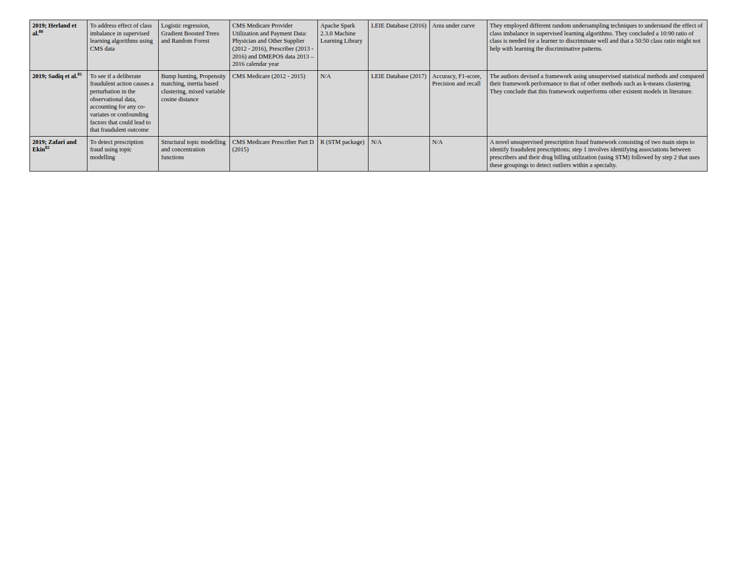| 2019; Herland et al. 80 | To address effect of class imbalance in supervised learning algorithms using CMS data | Logistic regression, Gradient Boosted Trees and Random Forest | CMS Medicare Provider Utilization and Payment Data: Physician and Other Supplier (2012 - 2016), Prescriber (2013 - 2016) and DMEPOS data 2013 – 2016 calendar year | Apache Spark 2.3.0 Machine Learning Library | LEIE Database (2016) | Area under curve | They employed different random undersampling techniques to understand the effect of class imbalance in supervised learning algorithms. They concluded a 10:90 ratio of class is needed for a learner to discriminate well and that a 50:50 class ratio might not help with learning the discriminative patterns. |
| 2019; Sadiq et al. 81 | To see if a deliberate fraudulent action causes a perturbation in the observational data, accounting for any co-variates or confounding factors that could lead to that fraudulent outcome | Bump hunting, Propensity matching, inertia based clustering, mixed variable cosine distance | CMS Medicare (2012 - 2015) | N/A | LEIE Database (2017) | Accuracy, F1-score, Precision and recall | The authors devised a framework using unsupervised statistical methods and compared their framework performance to that of other methods such as k-means clustering. They conclude that this framework outperforms other existent models in literature. |
| 2019; Zafari and Ekin 82 | To detect prescription fraud using topic modelling | Structural topic modelling and concentration functions | CMS Medicare Prescriber Part D (2015) | R (STM package) | N/A | N/A | A novel unsupervised prescription fraud framework consisting of two main steps to identify fraudulent prescriptions; step 1 involves identifying associations between prescribers and their drug billing utilization (using STM) followed by step 2 that uses these groupings to detect outliers within a specialty. |